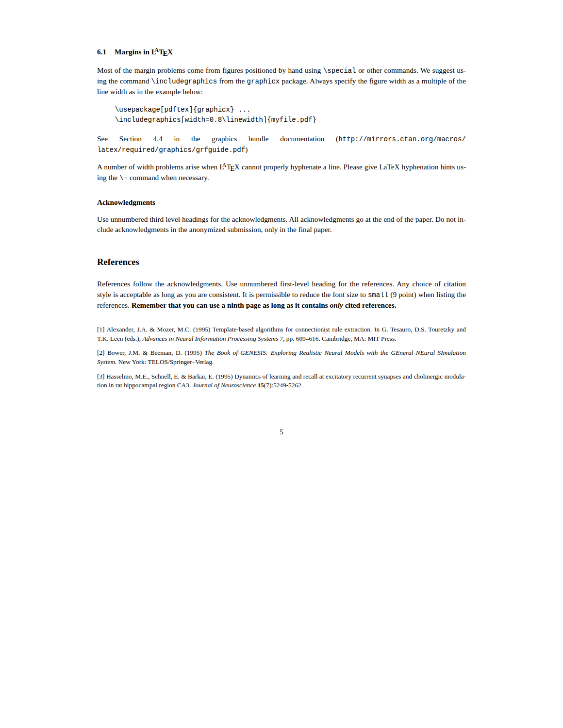6.1 Margins in LATEX
Most of the margin problems come from figures positioned by hand using \special or other commands. We suggest using the command \includegraphics from the graphicx package. Always specify the figure width as a multiple of the line width as in the example below:
\usepackage[pdftex]{graphicx} ...
\includegraphics[width=0.8\linewidth]{myfile.pdf}
See Section 4.4 in the graphics bundle documentation (http://mirrors.ctan.org/macros/ latex/required/graphics/grfguide.pdf)
A number of width problems arise when LATEX cannot properly hyphenate a line. Please give LaTeX hyphenation hints using the \- command when necessary.
Acknowledgments
Use unnumbered third level headings for the acknowledgments. All acknowledgments go at the end of the paper. Do not include acknowledgments in the anonymized submission, only in the final paper.
References
References follow the acknowledgments. Use unnumbered first-level heading for the references. Any choice of citation style is acceptable as long as you are consistent. It is permissible to reduce the font size to small (9 point) when listing the references. Remember that you can use a ninth page as long as it contains only cited references.
[1] Alexander, J.A. & Mozer, M.C. (1995) Template-based algorithms for connectionist rule extraction. In G. Tesauro, D.S. Touretzky and T.K. Leen (eds.), Advances in Neural Information Processing Systems 7, pp. 609–616. Cambridge, MA: MIT Press.
[2] Bower, J.M. & Beeman, D. (1995) The Book of GENESIS: Exploring Realistic Neural Models with the GEneral NEural SImulation System. New York: TELOS/Springer–Verlag.
[3] Hasselmo, M.E., Schnell, E. & Barkai, E. (1995) Dynamics of learning and recall at excitatory recurrent synapses and cholinergic modulation in rat hippocampal region CA3. Journal of Neuroscience 15(7):5249-5262.
5